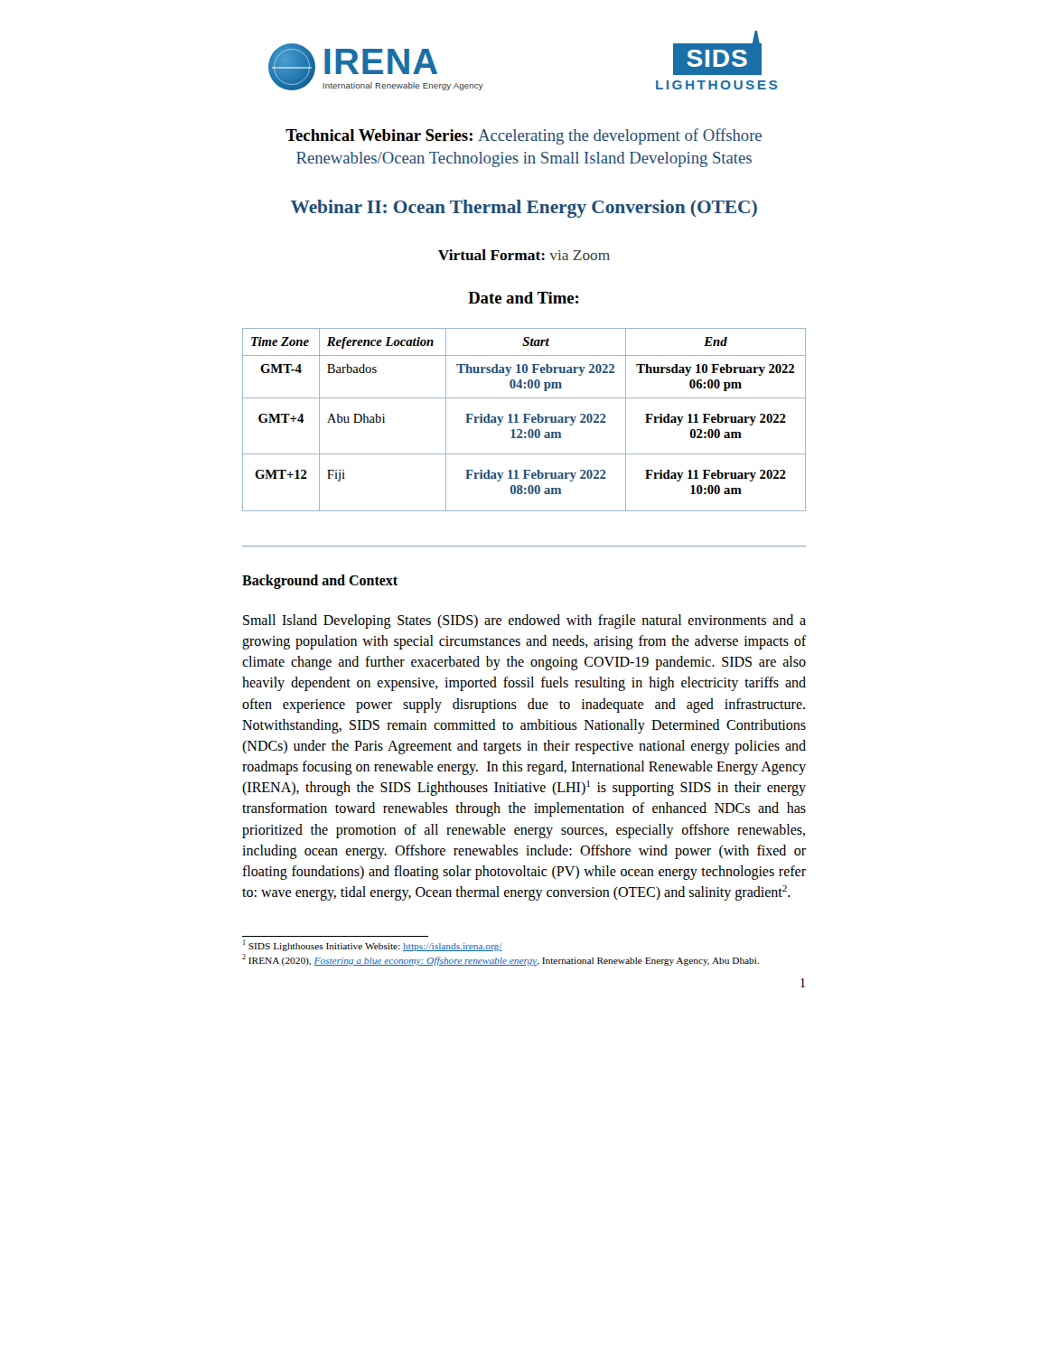IRENA International Renewable Energy Agency
SIDS
LIGHTHOUSES
Technical Webinar Series: Accelerating the development of Offshore Renewables/Ocean Technologies in Small Island Developing States
Webinar II: Ocean Thermal Energy Conversion (OTEC)
Virtual Format: via Zoom
Date and Time:
| Time Zone | Reference Location | Start | End |
| --- | --- | --- | --- |
| GMT-4 | Barbados | Thursday 10 February 2022 04:00 pm | Thursday 10 February 2022 06:00 pm |
| GMT+4 | Abu Dhabi | Friday 11 February 2022 12:00 am | Friday 11 February 2022 02:00 am |
| GMT+12 | Fiji | Friday 11 February 2022 08:00 am | Friday 11 February 2022 10:00 am |
Background and Context
Small Island Developing States (SIDS) are endowed with fragile natural environments and a growing population with special circumstances and needs, arising from the adverse impacts of climate change and further exacerbated by the ongoing COVID-19 pandemic. SIDS are also heavily dependent on expensive, imported fossil fuels resulting in high electricity tariffs and often experience power supply disruptions due to inadequate and aged infrastructure. Notwithstanding, SIDS remain committed to ambitious Nationally Determined Contributions (NDCs) under the Paris Agreement and targets in their respective national energy policies and roadmaps focusing on renewable energy. In this regard, International Renewable Energy Agency (IRENA), through the SIDS Lighthouses Initiative (LHI)1 is supporting SIDS in their energy transformation toward renewables through the implementation of enhanced NDCs and has prioritized the promotion of all renewable energy sources, especially offshore renewables, including ocean energy. Offshore renewables include: Offshore wind power (with fixed or floating foundations) and floating solar photovoltaic (PV) while ocean energy technologies refer to: wave energy, tidal energy, Ocean thermal energy conversion (OTEC) and salinity gradient2.
1 SIDS Lighthouses Initiative Website: https://islands.irena.org/
2 IRENA (2020), Fostering a blue economy: Offshore renewable energy, International Renewable Energy Agency, Abu Dhabi.
1